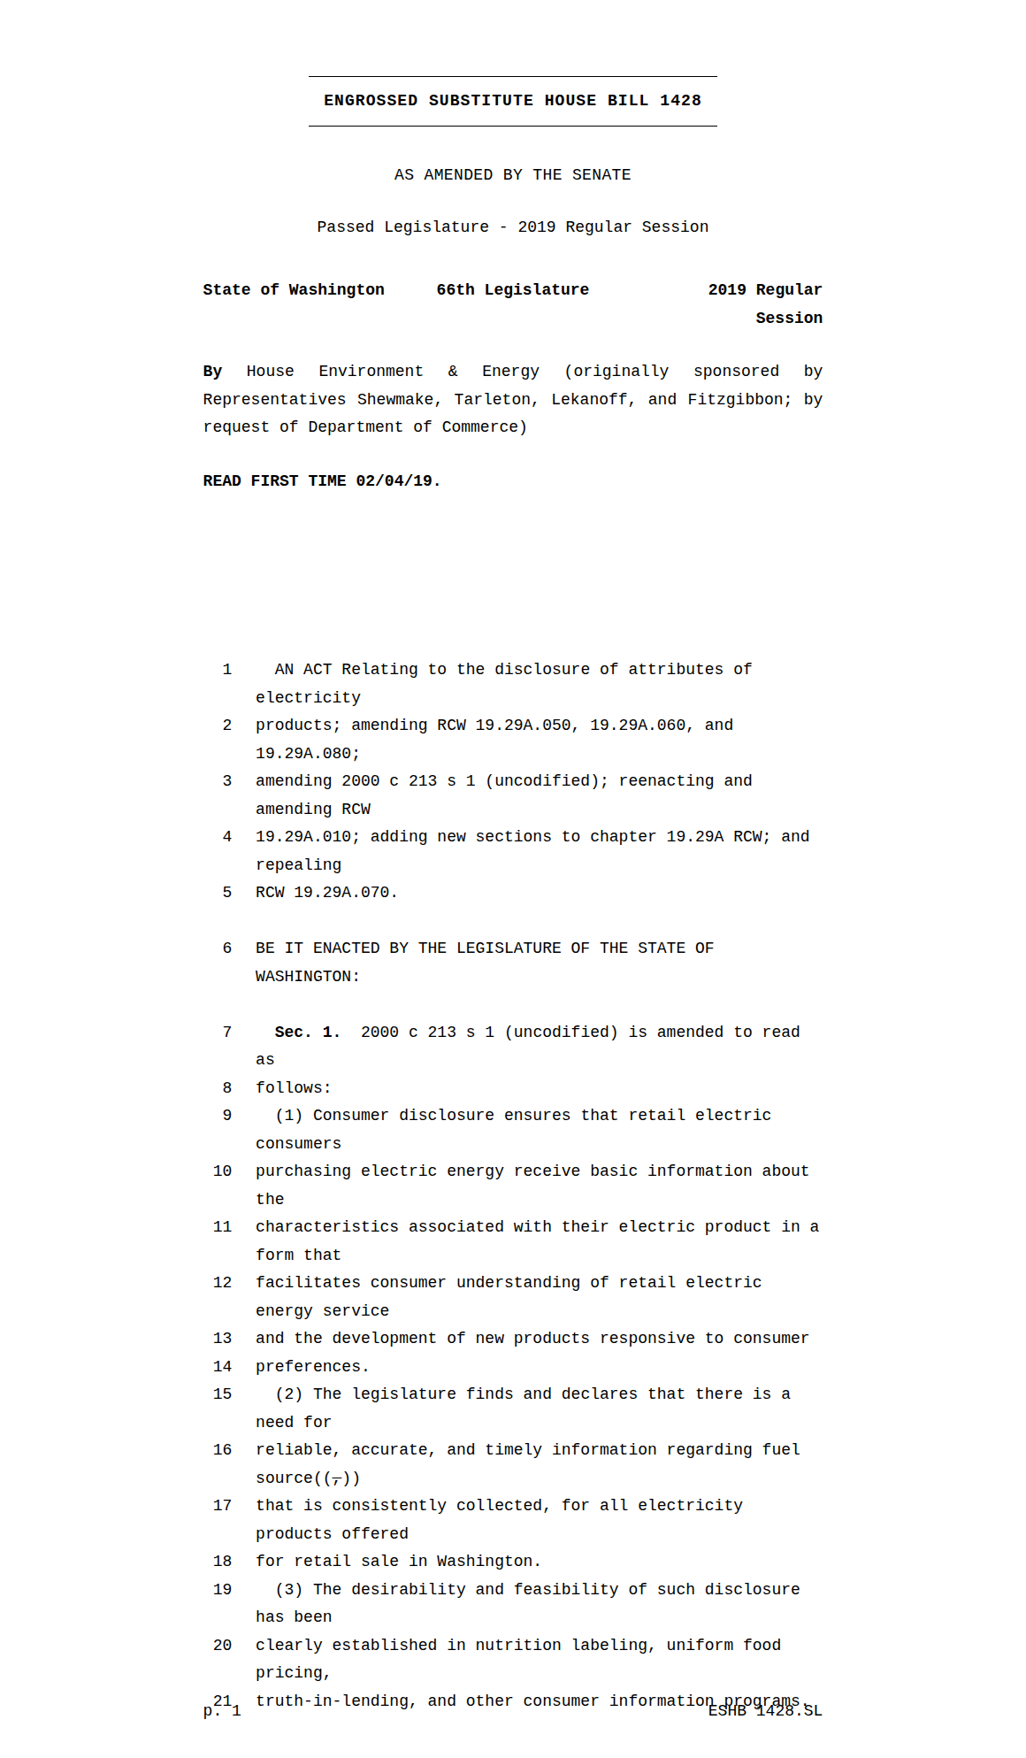ENGROSSED SUBSTITUTE HOUSE BILL 1428
AS AMENDED BY THE SENATE
Passed Legislature - 2019 Regular Session
State of Washington 66th Legislature 2019 Regular Session
By House Environment & Energy (originally sponsored by Representatives Shewmake, Tarleton, Lekanoff, and Fitzgibbon; by request of Department of Commerce)
READ FIRST TIME 02/04/19.
1 AN ACT Relating to the disclosure of attributes of electricity
2 products; amending RCW 19.29A.050, 19.29A.060, and 19.29A.080;
3 amending 2000 c 213 s 1 (uncodified); reenacting and amending RCW
419.29A.010; adding new sections to chapter 19.29A RCW; and repealing
5 RCW 19.29A.070.
6 BE IT ENACTED BY THE LEGISLATURE OF THE STATE OF WASHINGTON:
7 Sec. 1. 2000 c 213 s 1 (uncodified) is amended to read as
8 follows:
9 (1) Consumer disclosure ensures that retail electric consumers
10 purchasing electric energy receive basic information about the
11 characteristics associated with their electric product in a form that
12 facilitates consumer understanding of retail electric energy service
13 and the development of new products responsive to consumer
14 preferences.
15 (2) The legislature finds and declares that there is a need for
16 reliable, accurate, and timely information regarding fuel source((,))
17 that is consistently collected, for all electricity products offered
18 for retail sale in Washington.
19 (3) The desirability and feasibility of such disclosure has been
20 clearly established in nutrition labeling, uniform food pricing,
21 truth-in-lending, and other consumer information programs.
p. 1 ESHB 1428.SL